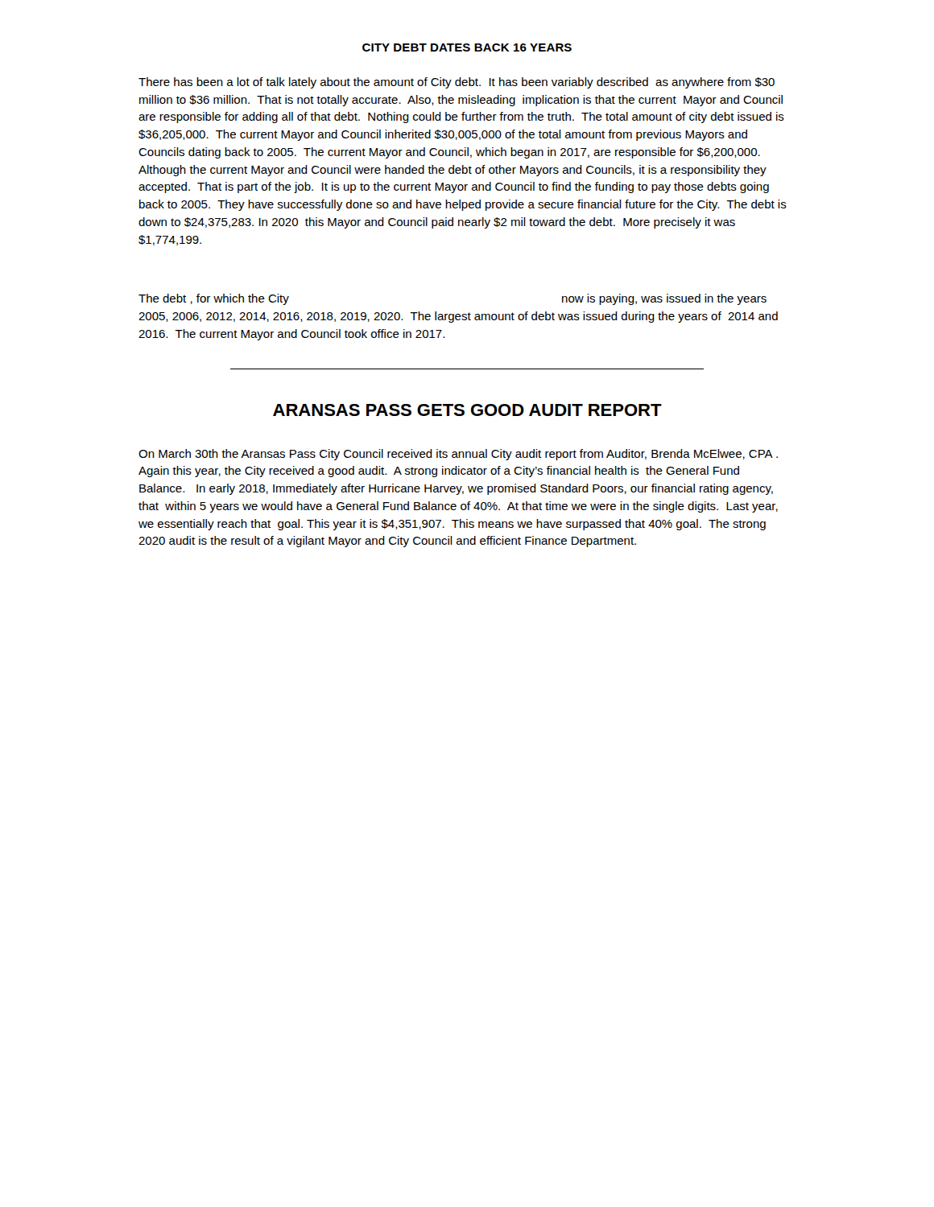CITY DEBT DATES BACK 16 YEARS
There has been a lot of talk lately about the amount of City debt. It has been variably described as anywhere from $30 million to $36 million. That is not totally accurate. Also, the misleading implication is that the current Mayor and Council are responsible for adding all of that debt. Nothing could be further from the truth. The total amount of city debt issued is $36,205,000. The current Mayor and Council inherited $30,005,000 of the total amount from previous Mayors and Councils dating back to 2005. The current Mayor and Council, which began in 2017, are responsible for $6,200,000. Although the current Mayor and Council were handed the debt of other Mayors and Councils, it is a responsibility they accepted. That is part of the job. It is up to the current Mayor and Council to find the funding to pay those debts going back to 2005. They have successfully done so and have helped provide a secure financial future for the City. The debt is down to $24,375,283. In 2020 this Mayor and Council paid nearly $2 mil toward the debt. More precisely it was $1,774,199.
The debt , for which the City now is paying, was issued in the years 2005, 2006, 2012, 2014, 2016, 2018, 2019, 2020. The largest amount of debt was issued during the years of 2014 and 2016. The current Mayor and Council took office in 2017.
ARANSAS PASS GETS GOOD AUDIT REPORT
On March 30th the Aransas Pass City Council received its annual City audit report from Auditor, Brenda McElwee, CPA . Again this year, the City received a good audit. A strong indicator of a City’s financial health is the General Fund Balance. In early 2018, Immediately after Hurricane Harvey, we promised Standard Poors, our financial rating agency, that within 5 years we would have a General Fund Balance of 40%. At that time we were in the single digits. Last year, we essentially reach that goal. This year it is $4,351,907. This means we have surpassed that 40% goal. The strong 2020 audit is the result of a vigilant Mayor and City Council and efficient Finance Department.